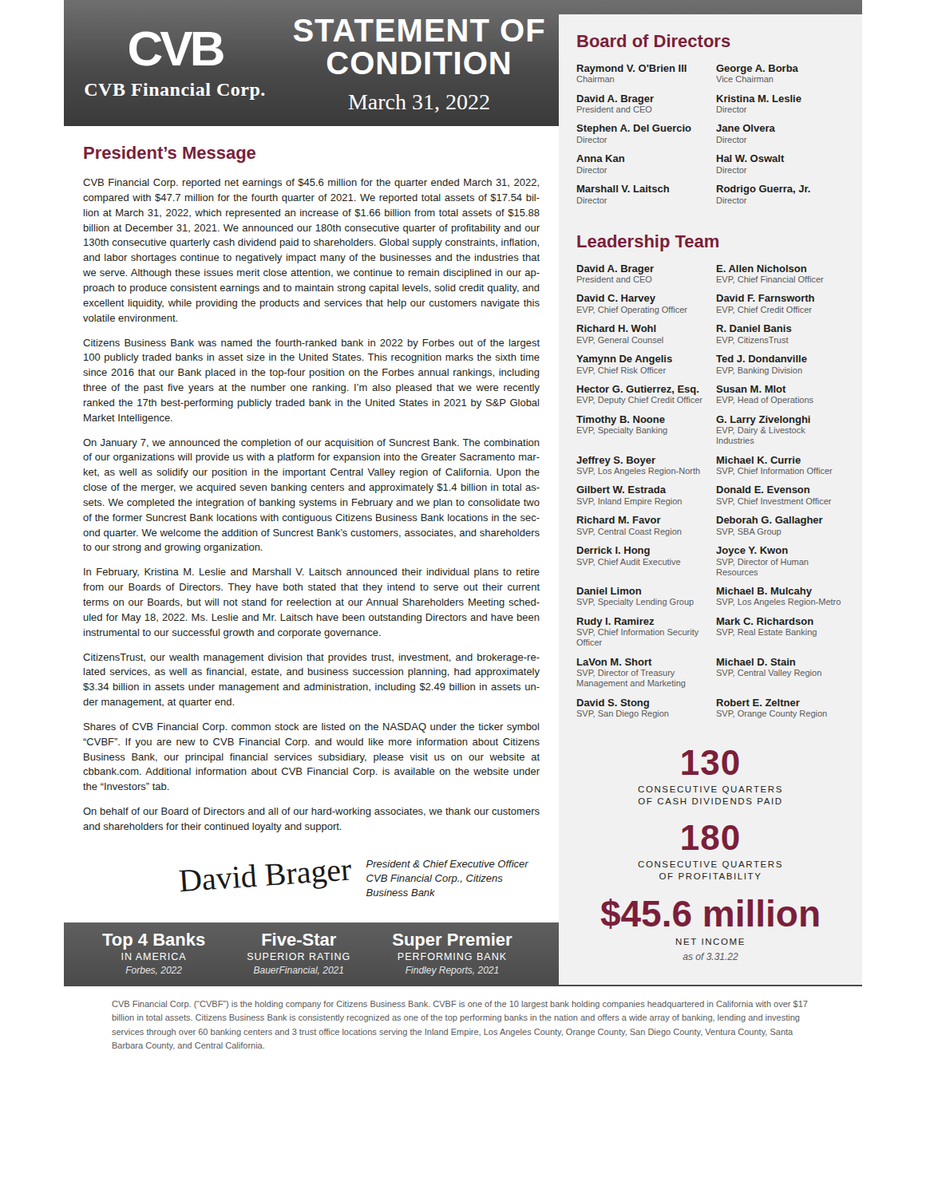CVB
CVB Financial Corp.
Statement of
Condition
March 31, 2022
Board of Directors
Raymond V. O'Brien III
Chairman
George A. Borba
Vice Chairman
David A. Brager
President and CEO
Kristina M. Leslie
Director
Stephen A. Del Guercio
Director
Jane Olvera
Director
Anna Kan
Director
Hal W. Oswalt
Director
Marshall V. Laitsch
Director
Rodrigo Guerra, Jr.
Director
Leadership Team
David A. Brager
President and CEO
E. Allen Nicholson
EVP, Chief Financial Officer
David C. Harvey
EVP, Chief Operating Officer
David F. Farnsworth
EVP, Chief Credit Officer
Richard H. Wohl
EVP, General Counsel
R. Daniel Banis
EVP, CitizensTrust
Yamynn De Angelis
EVP, Chief Risk Officer
Ted J. Dondanville
EVP, Banking Division
Hector G. Gutierrez, Esq.
EVP, Deputy Chief Credit Officer
Susan M. Mlot
EVP, Head of Operations
Timothy B. Noone
EVP, Specialty Banking
G. Larry Zivelonghi
EVP, Dairy & Livestock Industries
Jeffrey S. Boyer
SVP, Los Angeles Region-North
Michael K. Currie
SVP, Chief Information Officer
Gilbert W. Estrada
SVP, Inland Empire Region
Donald E. Evenson
SVP, Chief Investment Officer
Richard M. Favor
SVP, Central Coast Region
Deborah G. Gallagher
SVP, SBA Group
Derrick I. Hong
SVP, Chief Audit Executive
Joyce Y. Kwon
SVP, Director of Human Resources
Daniel Limon
SVP, Specialty Lending Group
Michael B. Mulcahy
SVP, Los Angeles Region-Metro
Rudy I. Ramirez
SVP, Chief Information Security Officer
Mark C. Richardson
SVP, Real Estate Banking
LaVon M. Short
SVP, Director of Treasury Management and Marketing
Michael D. Stain
SVP, Central Valley Region
David S. Stong
SVP, San Diego Region
Robert E. Zeltner
SVP, Orange County Region
130
Consecutive Quarters
of Cash Dividends Paid
180
Consecutive Quarters
of Profitability
$45.6 million
Net Income
as of 3.31.22
President’s Message
CVB Financial Corp. reported net earnings of $45.6 million for the quarter ended March 31, 2022, compared with $47.7 million for the fourth quarter of 2021. We reported total assets of $17.54 billion at March 31, 2022, which represented an increase of $1.66 billion from total assets of $15.88 billion at December 31, 2021. We announced our 180th consecutive quarter of profitability and our 130th consecutive quarterly cash dividend paid to shareholders. Global supply constraints, inflation, and labor shortages continue to negatively impact many of the businesses and the industries that we serve. Although these issues merit close attention, we continue to remain disciplined in our approach to produce consistent earnings and to maintain strong capital levels, solid credit quality, and excellent liquidity, while providing the products and services that help our customers navigate this volatile environment.
Citizens Business Bank was named the fourth-ranked bank in 2022 by Forbes out of the largest 100 publicly traded banks in asset size in the United States. This recognition marks the sixth time since 2016 that our Bank placed in the top-four position on the Forbes annual rankings, including three of the past five years at the number one ranking. I’m also pleased that we were recently ranked the 17th best-performing publicly traded bank in the United States in 2021 by S&P Global Market Intelligence.
On January 7, we announced the completion of our acquisition of Suncrest Bank. The combination of our organizations will provide us with a platform for expansion into the Greater Sacramento market, as well as solidify our position in the important Central Valley region of California. Upon the close of the merger, we acquired seven banking centers and approximately $1.4 billion in total assets. We completed the integration of banking systems in February and we plan to consolidate two of the former Suncrest Bank locations with contiguous Citizens Business Bank locations in the second quarter. We welcome the addition of Suncrest Bank’s customers, associates, and shareholders to our strong and growing organization.
In February, Kristina M. Leslie and Marshall V. Laitsch announced their individual plans to retire from our Boards of Directors. They have both stated that they intend to serve out their current terms on our Boards, but will not stand for reelection at our Annual Shareholders Meeting scheduled for May 18, 2022. Ms. Leslie and Mr. Laitsch have been outstanding Directors and have been instrumental to our successful growth and corporate governance.
CitizensTrust, our wealth management division that provides trust, investment, and brokerage-related services, as well as financial, estate, and business succession planning, had approximately $3.34 billion in assets under management and administration, including $2.49 billion in assets under management, at quarter end.
Shares of CVB Financial Corp. common stock are listed on the NASDAQ under the ticker symbol “CVBF”. If you are new to CVB Financial Corp. and would like more information about Citizens Business Bank, our principal financial services subsidiary, please visit us on our website at cbbank.com. Additional information about CVB Financial Corp. is available on the website under the “Investors” tab.
On behalf of our Board of Directors and all of our hard-working associates, we thank our customers and shareholders for their continued loyalty and support.
David Brager
President & Chief Executive Officer
CVB Financial Corp., Citizens Business Bank
Top 4 Banks
In America
Forbes, 2022
Five-Star
Superior Rating
BauerFinancial, 2021
Super Premier
Performing Bank
Findley Reports, 2021
Financials ▶
CVB Financial Corp. (“CVBF”) is the holding company for Citizens Business Bank. CVBF is one of the 10 largest bank holding companies headquartered in California with over $17 billion in total assets. Citizens Business Bank is consistently recognized as one of the top performing banks in the nation and offers a wide array of banking, lending and investing services through over 60 banking centers and 3 trust office locations serving the Inland Empire, Los Angeles County, Orange County, San Diego County, Ventura County, Santa Barbara County, and Central California.